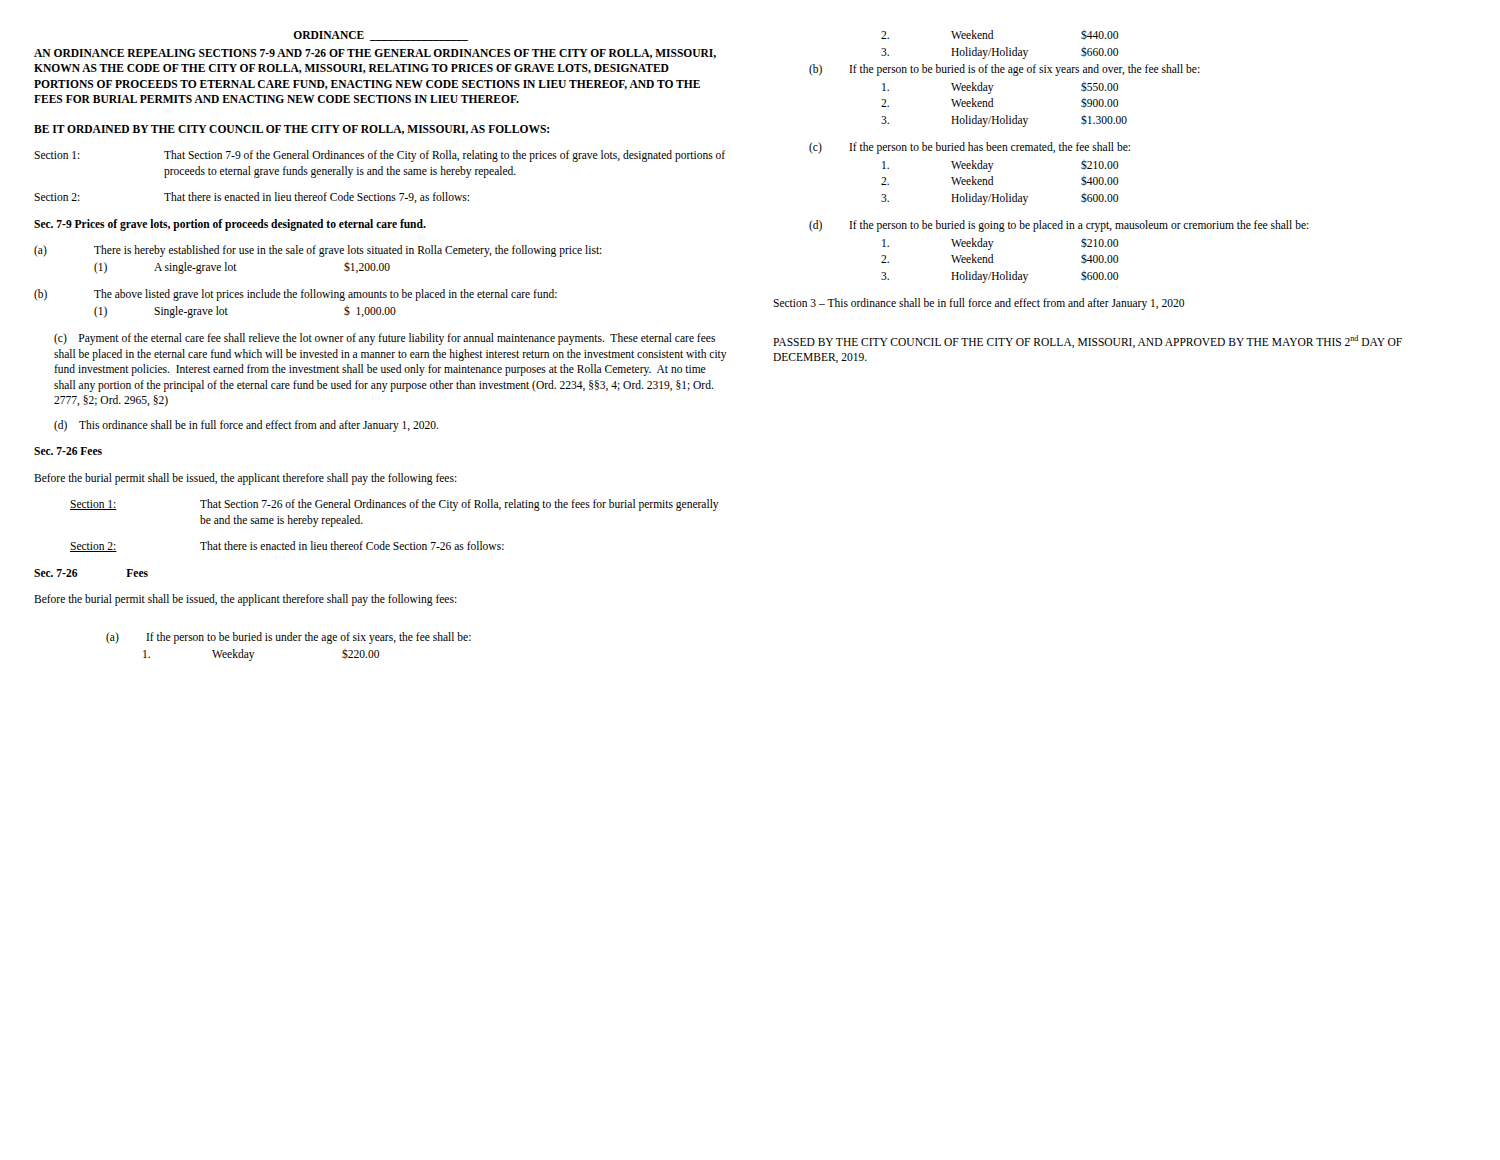ORDINANCE _________________
AN ORDINANCE REPEALING SECTIONS 7-9 AND 7-26 OF THE GENERAL ORDINANCES OF THE CITY OF ROLLA, MISSOURI, KNOWN AS THE CODE OF THE CITY OF ROLLA, MISSOURI, RELATING TO PRICES OF GRAVE LOTS, DESIGNATED PORTIONS OF PROCEEDS TO ETERNAL CARE FUND, ENACTING NEW CODE SECTIONS IN LIEU THEREOF, AND TO THE FEES FOR BURIAL PERMITS AND ENACTING NEW CODE SECTIONS IN LIEU THEREOF.
BE IT ORDAINED BY THE CITY COUNCIL OF THE CITY OF ROLLA, MISSOURI, AS FOLLOWS:
| Section 1: | That Section 7-9 of the General Ordinances of the City of Rolla, relating to the prices of grave lots, designated portions of proceeds to eternal grave funds generally is and the same is hereby repealed. |
| Section 2: | That there is enacted in lieu thereof Code Sections 7-9, as follows: |
Sec. 7-9 Prices of grave lots, portion of proceeds designated to eternal care fund.
| (a) | There is hereby established for use in the sale of grave lots situated in Rolla Cemetery, the following price list: (1) A single-grave lot $1,200.00 |
| (b) | The above listed grave lot prices include the following amounts to be placed in the eternal care fund: (1) Single-grave lot $ 1,000.00 |
(c) Payment of the eternal care fee shall relieve the lot owner of any future liability for annual maintenance payments. These eternal care fees shall be placed in the eternal care fund which will be invested in a manner to earn the highest interest return on the investment consistent with city fund investment policies. Interest earned from the investment shall be used only for maintenance purposes at the Rolla Cemetery. At no time shall any portion of the principal of the eternal care fund be used for any purpose other than investment (Ord. 2234, §§3, 4; Ord. 2319, §1; Ord. 2777, §2; Ord. 2965, §2)
(d) This ordinance shall be in full force and effect from and after January 1, 2020.
Sec. 7-26 Fees
Before the burial permit shall be issued, the applicant therefore shall pay the following fees:
| Section 1: | That Section 7-26 of the General Ordinances of the City of Rolla, relating to the fees for burial permits generally be and the same is hereby repealed. |
| Section 2: | That there is enacted in lieu thereof Code Section 7-26 as follows: |
Sec. 7-26 Fees
Before the burial permit shall be issued, the applicant therefore shall pay the following fees:
(a)
If the person to be buried is under the age of six years, the fee shall be:
1.
Weekday
$220.00
2.
Weekend
$440.00
3.
Holiday/Holiday
$660.00
(b)
If the person to be buried is of the age of six years and over, the fee shall be:
1.
Weekday
$550.00
2.
Weekend
$900.00
3.
Holiday/Holiday
$1.300.00
(c)
If the person to be buried has been cremated, the fee shall be:
1.
Weekday
$210.00
2.
Weekend
$400.00
3.
Holiday/Holiday
$600.00
(d)
If the person to be buried is going to be placed in a crypt, mausoleum or cremorium the fee shall be:
1.
Weekday
$210.00
2.
Weekend
$400.00
3.
Holiday/Holiday
$600.00
Section 3 – This ordinance shall be in full force and effect from and after January 1, 2020
PASSED BY THE CITY COUNCIL OF THE CITY OF ROLLA, MISSOURI, AND APPROVED BY THE MAYOR THIS 2nd DAY OF DECEMBER, 2019.